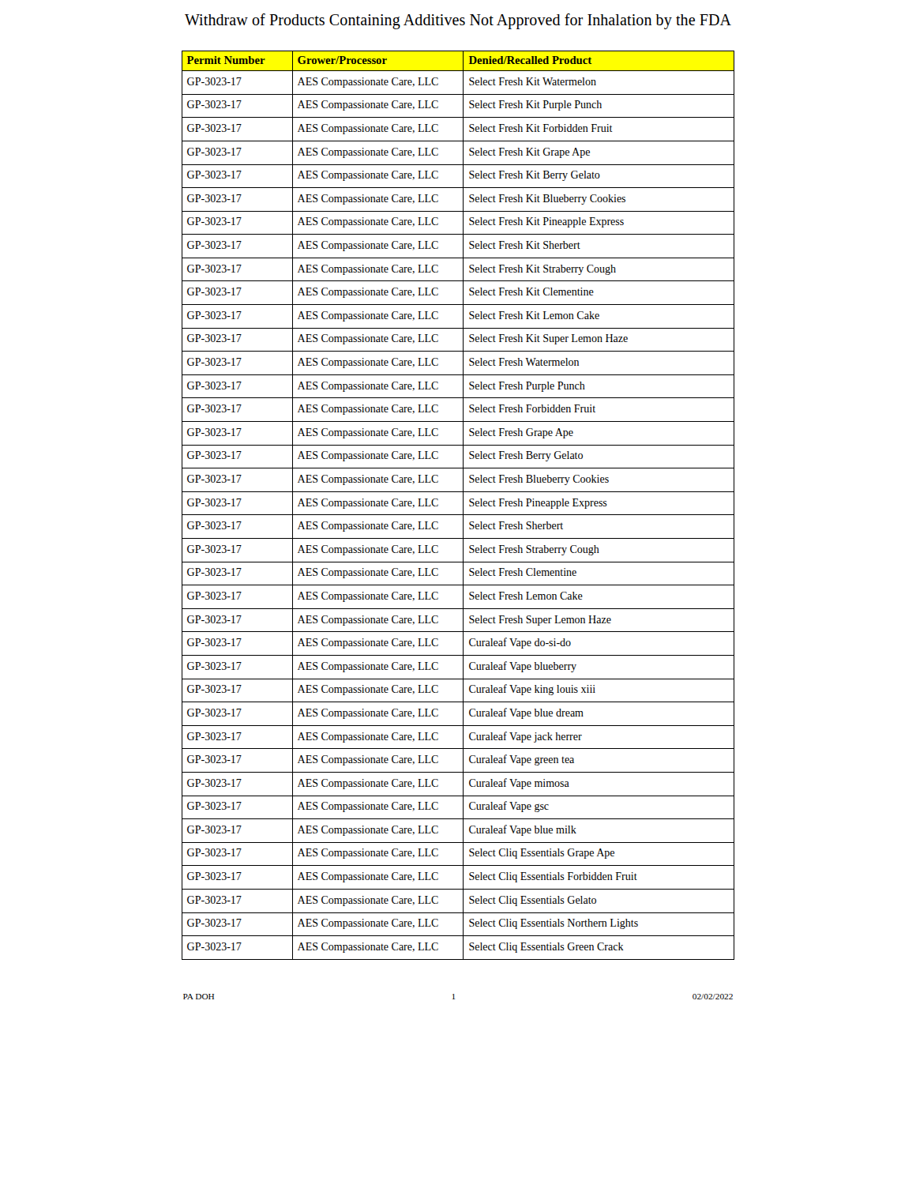Withdraw of Products Containing Additives Not Approved for Inhalation by the FDA
| Permit Number | Grower/Processor | Denied/Recalled Product |
| --- | --- | --- |
| GP-3023-17 | AES Compassionate Care, LLC | Select Fresh Kit Watermelon |
| GP-3023-17 | AES Compassionate Care, LLC | Select Fresh Kit Purple Punch |
| GP-3023-17 | AES Compassionate Care, LLC | Select Fresh Kit Forbidden Fruit |
| GP-3023-17 | AES Compassionate Care, LLC | Select Fresh Kit Grape Ape |
| GP-3023-17 | AES Compassionate Care, LLC | Select Fresh Kit Berry Gelato |
| GP-3023-17 | AES Compassionate Care, LLC | Select Fresh Kit Blueberry Cookies |
| GP-3023-17 | AES Compassionate Care, LLC | Select Fresh Kit Pineapple Express |
| GP-3023-17 | AES Compassionate Care, LLC | Select Fresh Kit Sherbert |
| GP-3023-17 | AES Compassionate Care, LLC | Select Fresh Kit Straberry Cough |
| GP-3023-17 | AES Compassionate Care, LLC | Select Fresh Kit Clementine |
| GP-3023-17 | AES Compassionate Care, LLC | Select Fresh Kit Lemon Cake |
| GP-3023-17 | AES Compassionate Care, LLC | Select Fresh Kit Super Lemon Haze |
| GP-3023-17 | AES Compassionate Care, LLC | Select Fresh Watermelon |
| GP-3023-17 | AES Compassionate Care, LLC | Select Fresh Purple Punch |
| GP-3023-17 | AES Compassionate Care, LLC | Select Fresh Forbidden Fruit |
| GP-3023-17 | AES Compassionate Care, LLC | Select Fresh Grape Ape |
| GP-3023-17 | AES Compassionate Care, LLC | Select Fresh Berry Gelato |
| GP-3023-17 | AES Compassionate Care, LLC | Select Fresh Blueberry Cookies |
| GP-3023-17 | AES Compassionate Care, LLC | Select Fresh Pineapple Express |
| GP-3023-17 | AES Compassionate Care, LLC | Select Fresh Sherbert |
| GP-3023-17 | AES Compassionate Care, LLC | Select Fresh Straberry Cough |
| GP-3023-17 | AES Compassionate Care, LLC | Select Fresh Clementine |
| GP-3023-17 | AES Compassionate Care, LLC | Select Fresh Lemon Cake |
| GP-3023-17 | AES Compassionate Care, LLC | Select Fresh Super Lemon Haze |
| GP-3023-17 | AES Compassionate Care, LLC | Curaleaf Vape do-si-do |
| GP-3023-17 | AES Compassionate Care, LLC | Curaleaf Vape blueberry |
| GP-3023-17 | AES Compassionate Care, LLC | Curaleaf Vape king louis xiii |
| GP-3023-17 | AES Compassionate Care, LLC | Curaleaf Vape blue dream |
| GP-3023-17 | AES Compassionate Care, LLC | Curaleaf Vape jack herrer |
| GP-3023-17 | AES Compassionate Care, LLC | Curaleaf Vape green tea |
| GP-3023-17 | AES Compassionate Care, LLC | Curaleaf Vape mimosa |
| GP-3023-17 | AES Compassionate Care, LLC | Curaleaf Vape gsc |
| GP-3023-17 | AES Compassionate Care, LLC | Curaleaf Vape blue milk |
| GP-3023-17 | AES Compassionate Care, LLC | Select Cliq Essentials Grape Ape |
| GP-3023-17 | AES Compassionate Care, LLC | Select Cliq Essentials Forbidden Fruit |
| GP-3023-17 | AES Compassionate Care, LLC | Select Cliq Essentials Gelato |
| GP-3023-17 | AES Compassionate Care, LLC | Select Cliq Essentials Northern Lights |
| GP-3023-17 | AES Compassionate Care, LLC | Select Cliq Essentials Green Crack |
PA DOH
1
02/02/2022